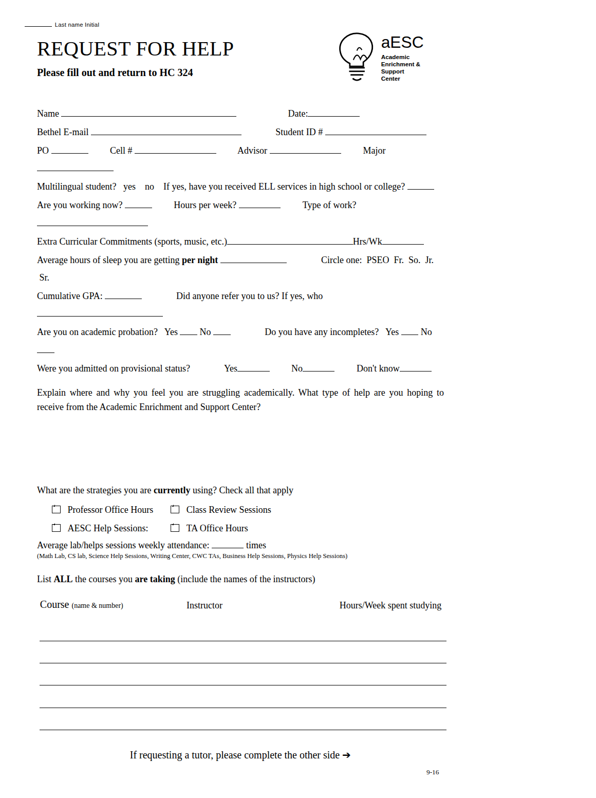Last name Initial
aESC Academic Enrichment & Support Center
REQUEST FOR HELP
Please fill out and return to HC 324
Name Date:
Bethel E-mail Student ID #
PO Cell # Advisor Major
Multilingual student? yes no If yes, have you received ELL services in high school or college?
Are you working now? Hours per week? Type of work?
Extra Curricular Commitments (sports, music, etc.) Hrs/Wk
Average hours of sleep you are getting per night Circle one: PSEO Fr. So. Jr. Sr.
Cumulative GPA: Did anyone refer you to us? If yes, who
Are you on academic probation? Yes No Do you have any incompletes? Yes No
Were you admitted on provisional status? Yes No Don't know
Explain where and why you feel you are struggling academically. What type of help are you hoping to receive from the Academic Enrichment and Support Center?
What are the strategies you are currently using? Check all that apply
| Professor Office Hours | Class Review Sessions |
| AESC Help Sessions: | TA Office Hours |
Average lab/helps sessions weekly attendance: times
(Math Lab, CS lab, Science Help Sessions, Writing Center, CWC TAs, Business Help Sessions, Physics Help Sessions)
List ALL the courses you are taking (include the names of the instructors)
| Course (name & number) | Instructor | Hours/Week spent studying |
| --- | --- | --- |
If requesting a tutor, please complete the other side ➔
9-16